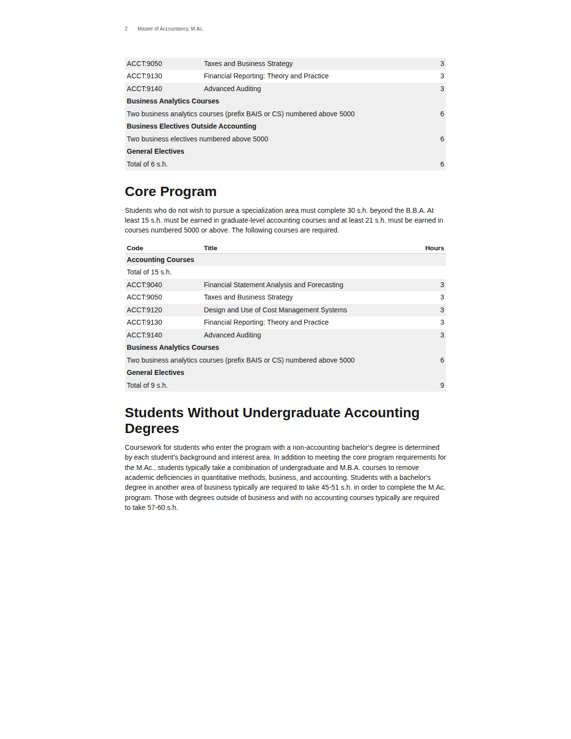2 Master of Accountancy, M.Ac.
| ACCT:9050 | Taxes and Business Strategy | 3 |
| ACCT:9130 | Financial Reporting: Theory and Practice | 3 |
| ACCT:9140 | Advanced Auditing | 3 |
| Business Analytics Courses |
| Two business analytics courses (prefix BAIS or CS) numbered above 5000 | 6 |
| Business Electives Outside Accounting |
| Two business electives numbered above 5000 | 6 |
| General Electives |
| Total of 6 s.h. | 6 |
Core Program
Students who do not wish to pursue a specialization area must complete 30 s.h. beyond the B.B.A. At least 15 s.h. must be earned in graduate-level accounting courses and at least 21 s.h. must be earned in courses numbered 5000 or above. The following courses are required.
| Code | Title | Hours |
| --- | --- | --- |
| Accounting Courses |
| Total of 15 s.h. | |
| ACCT:9040 | Financial Statement Analysis and Forecasting | 3 |
| ACCT:9050 | Taxes and Business Strategy | 3 |
| ACCT:9120 | Design and Use of Cost Management Systems | 3 |
| ACCT:9130 | Financial Reporting: Theory and Practice | 3 |
| ACCT:9140 | Advanced Auditing | 3 |
| Business Analytics Courses |
| Two business analytics courses (prefix BAIS or CS) numbered above 5000 | 6 |
| General Electives |
| Total of 9 s.h. | 9 |
Students Without Undergraduate Accounting Degrees
Coursework for students who enter the program with a non-accounting bachelor's degree is determined by each student's background and interest area. In addition to meeting the core program requirements for the M.Ac., students typically take a combination of undergraduate and M.B.A. courses to remove academic deficiencies in quantitative methods, business, and accounting. Students with a bachelor's degree in another area of business typically are required to take 45-51 s.h. in order to complete the M.Ac. program. Those with degrees outside of business and with no accounting courses typically are required to take 57-60 s.h.